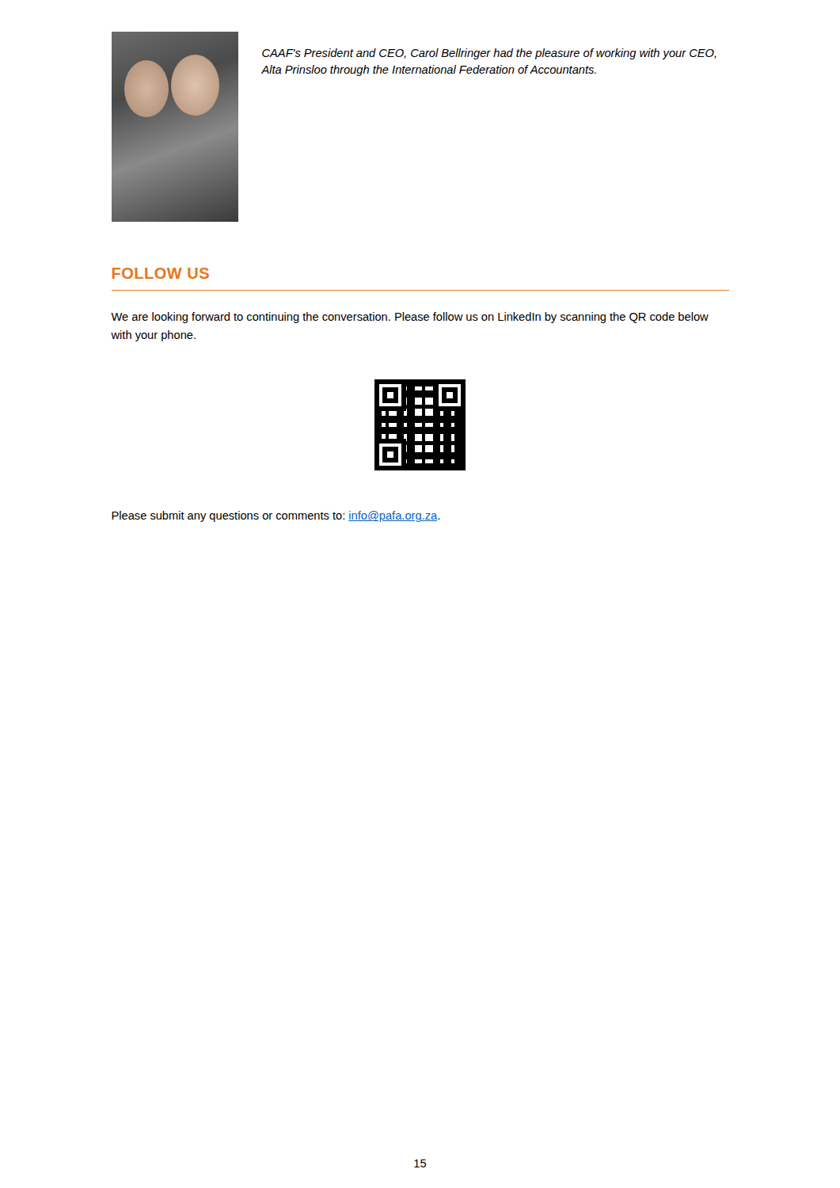CAAF's President and CEO, Carol Bellringer had the pleasure of working with your CEO, Alta Prinsloo through the International Federation of Accountants.
FOLLOW US
We are looking forward to continuing the conversation. Please follow us on LinkedIn by scanning the QR code below with your phone.
Please submit any questions or comments to: info@pafa.org.za.
15